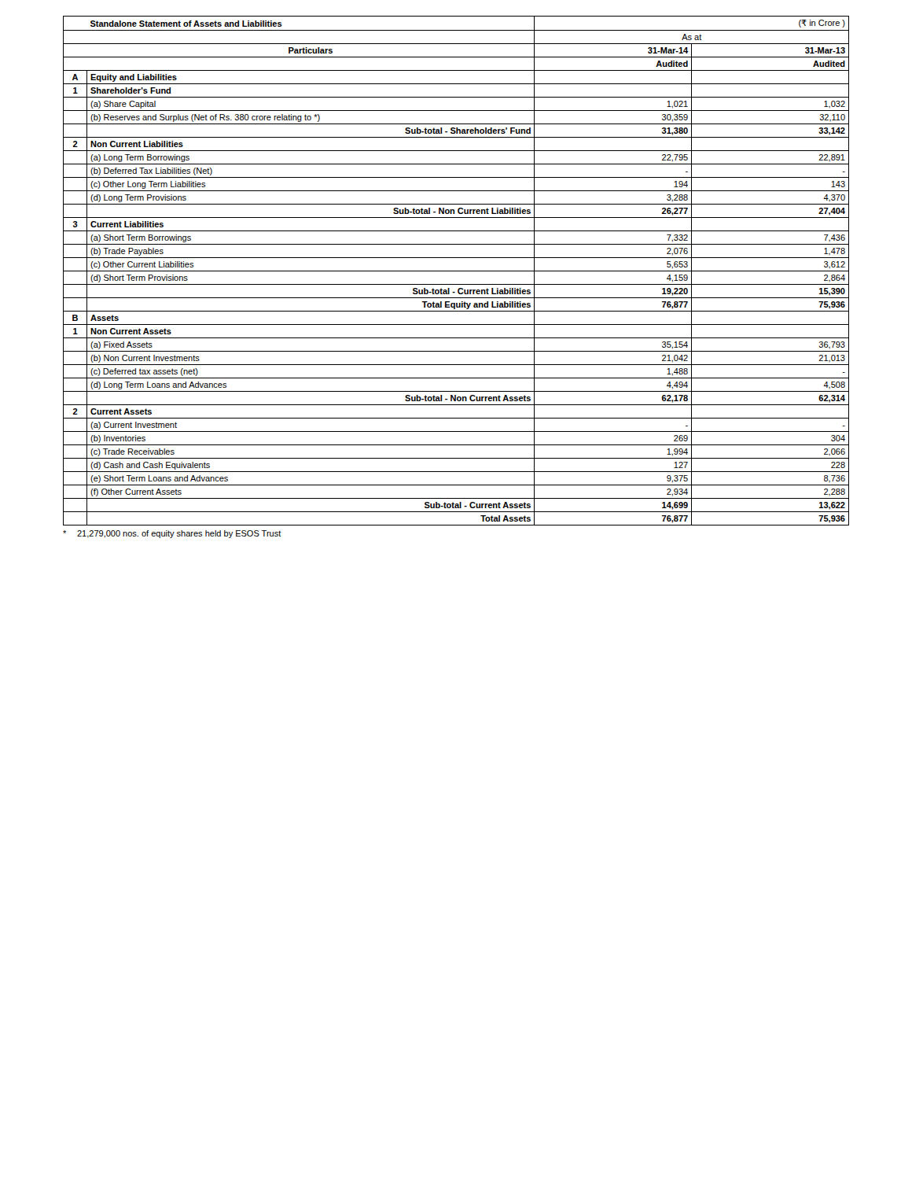| | Standalone Statement of Assets and Liabilities | (₹ in Crore ) |
| | | As at |
| | Particulars | 31-Mar-14 | 31-Mar-13 |
| | | Audited | Audited |
| A | Equity and Liabilities | | |
| 1 | Shareholder's Fund | | |
| | (a) Share Capital | 1,021 | 1,032 |
| | (b) Reserves and Surplus (Net of Rs. 380 crore relating to *) | 30,359 | 32,110 |
| | Sub-total - Shareholders' Fund | 31,380 | 33,142 |
| 2 | Non Current Liabilities | | |
| | (a) Long Term Borrowings | 22,795 | 22,891 |
| | (b) Deferred Tax Liabilities (Net) | - | - |
| | (c) Other Long Term Liabilities | 194 | 143 |
| | (d) Long Term Provisions | 3,288 | 4,370 |
| | Sub-total - Non Current Liabilities | 26,277 | 27,404 |
| 3 | Current Liabilities | | |
| | (a) Short Term Borrowings | 7,332 | 7,436 |
| | (b) Trade Payables | 2,076 | 1,478 |
| | (c) Other Current Liabilities | 5,653 | 3,612 |
| | (d) Short Term Provisions | 4,159 | 2,864 |
| | Sub-total - Current Liabilities | 19,220 | 15,390 |
| | Total Equity and Liabilities | 76,877 | 75,936 |
| B | Assets | | |
| 1 | Non Current Assets | | |
| | (a) Fixed Assets | 35,154 | 36,793 |
| | (b) Non Current Investments | 21,042 | 21,013 |
| | (c) Deferred tax assets (net) | 1,488 | - |
| | (d) Long Term Loans and Advances | 4,494 | 4,508 |
| | Sub-total - Non Current Assets | 62,178 | 62,314 |
| 2 | Current Assets | | |
| | (a) Current Investment | - | - |
| | (b) Inventories | 269 | 304 |
| | (c) Trade Receivables | 1,994 | 2,066 |
| | (d) Cash and Cash Equivalents | 127 | 228 |
| | (e) Short Term Loans and Advances | 9,375 | 8,736 |
| | (f) Other Current Assets | 2,934 | 2,288 |
| | Sub-total - Current Assets | 14,699 | 13,622 |
| | Total Assets | 76,877 | 75,936 |
*21,279,000 nos. of equity shares held by ESOS Trust